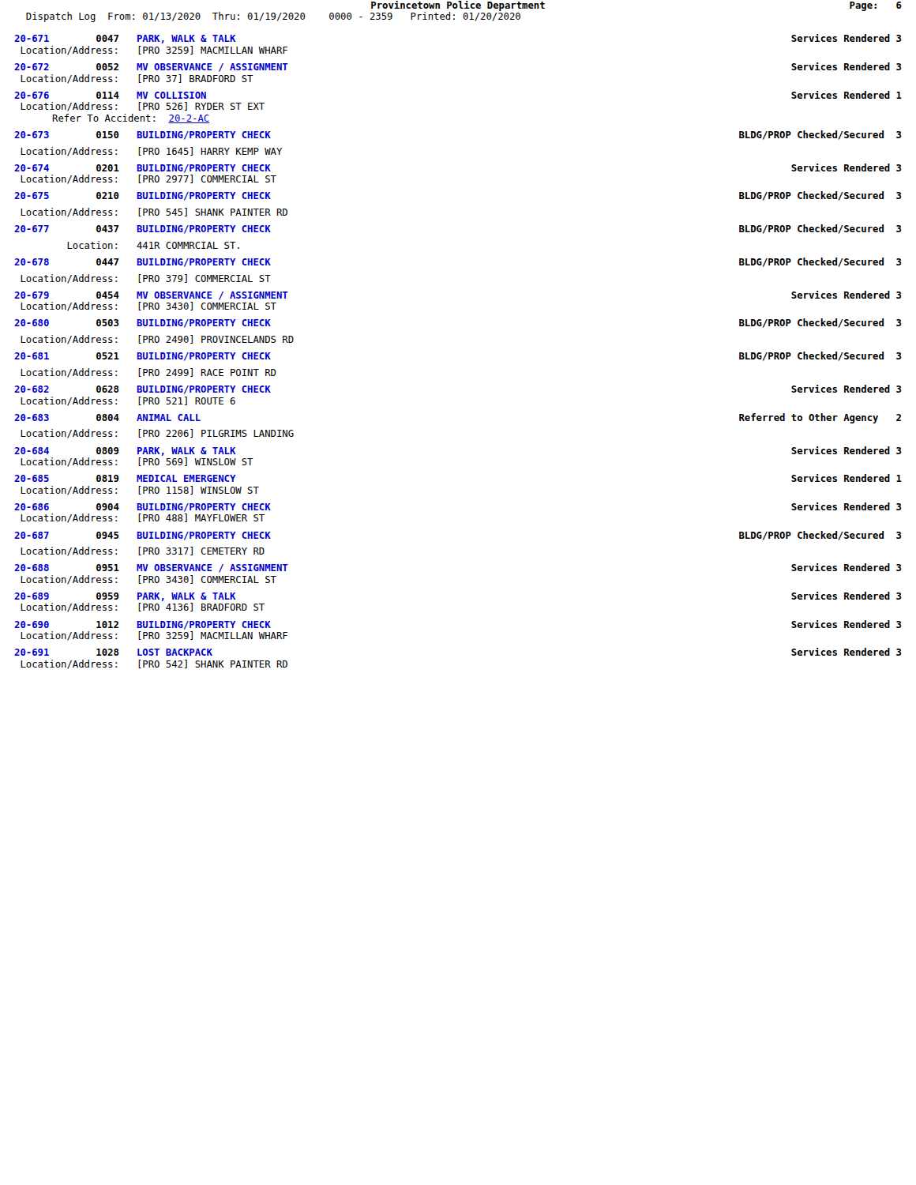Provincetown Police Department
Page: 6
Dispatch Log From: 01/13/2020 Thru: 01/19/2020 0000 - 2359 Printed: 01/20/2020
20-671 0047 PARK, WALK & TALK Services Rendered 3
Location/Address: [PRO 3259] MACMILLAN WHARF
20-672 0052 MV OBSERVANCE / ASSIGNMENT Services Rendered 3
Location/Address: [PRO 37] BRADFORD ST
20-676 0114 MV COLLISION Services Rendered 1
Location/Address: [PRO 526] RYDER ST EXT
Refer To Accident: 20-2-AC
20-673 0150 BUILDING/PROPERTY CHECK BLDG/PROP Checked/Secured 3
Location/Address: [PRO 1645] HARRY KEMP WAY
20-674 0201 BUILDING/PROPERTY CHECK Services Rendered 3
Location/Address: [PRO 2977] COMMERCIAL ST
20-675 0210 BUILDING/PROPERTY CHECK BLDG/PROP Checked/Secured 3
Location/Address: [PRO 545] SHANK PAINTER RD
20-677 0437 BUILDING/PROPERTY CHECK BLDG/PROP Checked/Secured 3
Location: 441R COMMRCIAL ST.
20-678 0447 BUILDING/PROPERTY CHECK BLDG/PROP Checked/Secured 3
Location/Address: [PRO 379] COMMERCIAL ST
20-679 0454 MV OBSERVANCE / ASSIGNMENT Services Rendered 3
Location/Address: [PRO 3430] COMMERCIAL ST
20-680 0503 BUILDING/PROPERTY CHECK BLDG/PROP Checked/Secured 3
Location/Address: [PRO 2490] PROVINCELANDS RD
20-681 0521 BUILDING/PROPERTY CHECK BLDG/PROP Checked/Secured 3
Location/Address: [PRO 2499] RACE POINT RD
20-682 0628 BUILDING/PROPERTY CHECK Services Rendered 3
Location/Address: [PRO 521] ROUTE 6
20-683 0804 ANIMAL CALL Referred to Other Agency 2
Location/Address: [PRO 2206] PILGRIMS LANDING
20-684 0809 PARK, WALK & TALK Services Rendered 3
Location/Address: [PRO 569] WINSLOW ST
20-685 0819 MEDICAL EMERGENCY Services Rendered 1
Location/Address: [PRO 1158] WINSLOW ST
20-686 0904 BUILDING/PROPERTY CHECK Services Rendered 3
Location/Address: [PRO 488] MAYFLOWER ST
20-687 0945 BUILDING/PROPERTY CHECK BLDG/PROP Checked/Secured 3
Location/Address: [PRO 3317] CEMETERY RD
20-688 0951 MV OBSERVANCE / ASSIGNMENT Services Rendered 3
Location/Address: [PRO 3430] COMMERCIAL ST
20-689 0959 PARK, WALK & TALK Services Rendered 3
Location/Address: [PRO 4136] BRADFORD ST
20-690 1012 BUILDING/PROPERTY CHECK Services Rendered 3
Location/Address: [PRO 3259] MACMILLAN WHARF
20-691 1028 LOST BACKPACK Services Rendered 3
Location/Address: [PRO 542] SHANK PAINTER RD